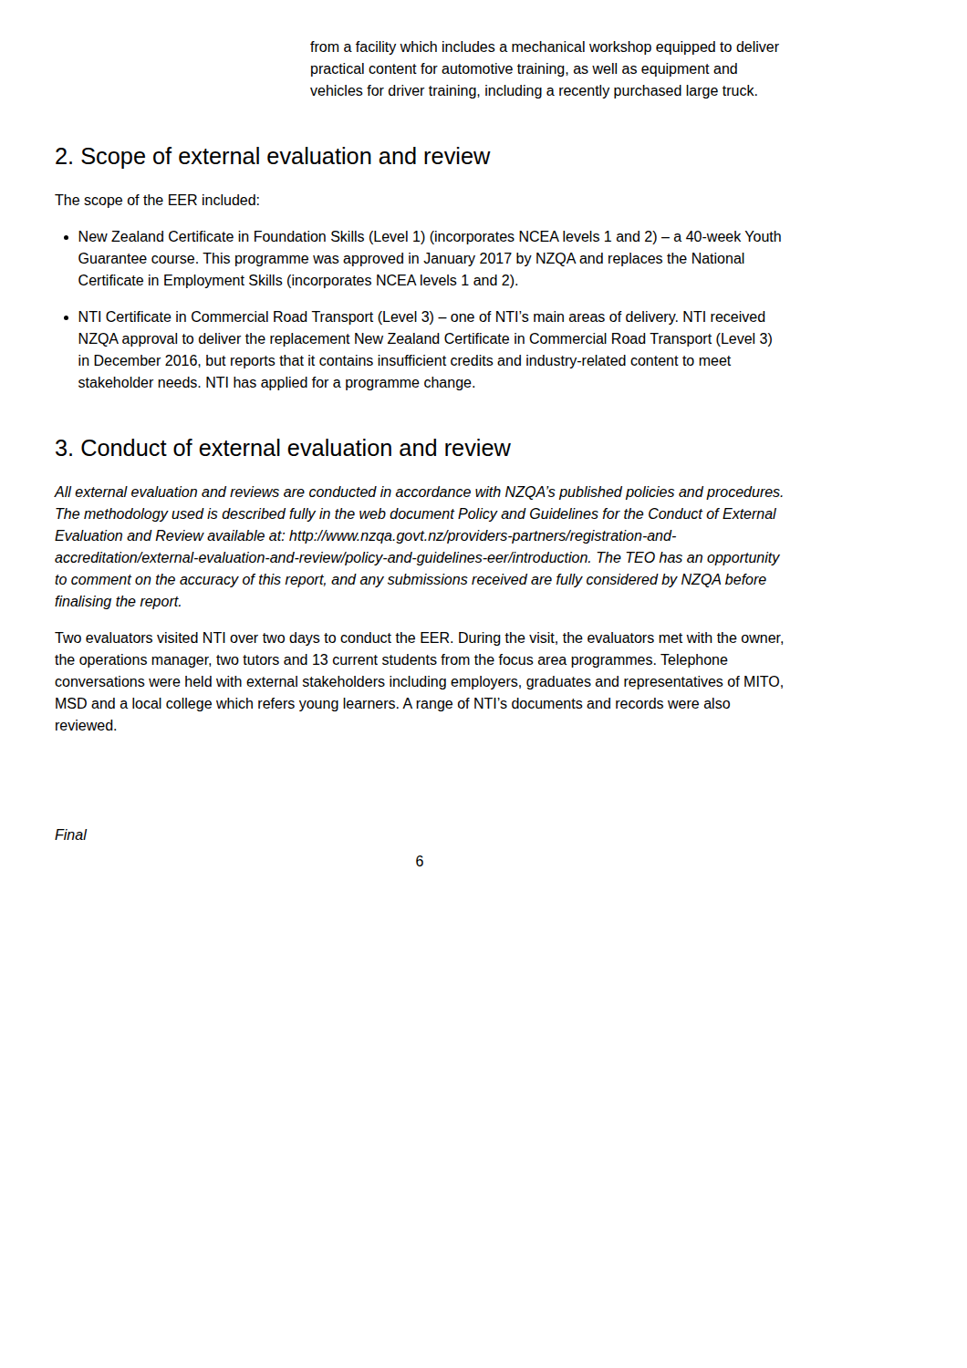from a facility which includes a mechanical workshop equipped to deliver practical content for automotive training, as well as equipment and vehicles for driver training, including a recently purchased large truck.
2. Scope of external evaluation and review
The scope of the EER included:
New Zealand Certificate in Foundation Skills (Level 1) (incorporates NCEA levels 1 and 2) – a 40-week Youth Guarantee course. This programme was approved in January 2017 by NZQA and replaces the National Certificate in Employment Skills (incorporates NCEA levels 1 and 2).
NTI Certificate in Commercial Road Transport (Level 3) – one of NTI’s main areas of delivery. NTI received NZQA approval to deliver the replacement New Zealand Certificate in Commercial Road Transport (Level 3) in December 2016, but reports that it contains insufficient credits and industry-related content to meet stakeholder needs. NTI has applied for a programme change.
3. Conduct of external evaluation and review
All external evaluation and reviews are conducted in accordance with NZQA’s published policies and procedures. The methodology used is described fully in the web document Policy and Guidelines for the Conduct of External Evaluation and Review available at: http://www.nzqa.govt.nz/providers-partners/registration-and-accreditation/external-evaluation-and-review/policy-and-guidelines-eer/introduction. The TEO has an opportunity to comment on the accuracy of this report, and any submissions received are fully considered by NZQA before finalising the report.
Two evaluators visited NTI over two days to conduct the EER. During the visit, the evaluators met with the owner, the operations manager, two tutors and 13 current students from the focus area programmes. Telephone conversations were held with external stakeholders including employers, graduates and representatives of MITO, MSD and a local college which refers young learners. A range of NTI’s documents and records were also reviewed.
Final
6